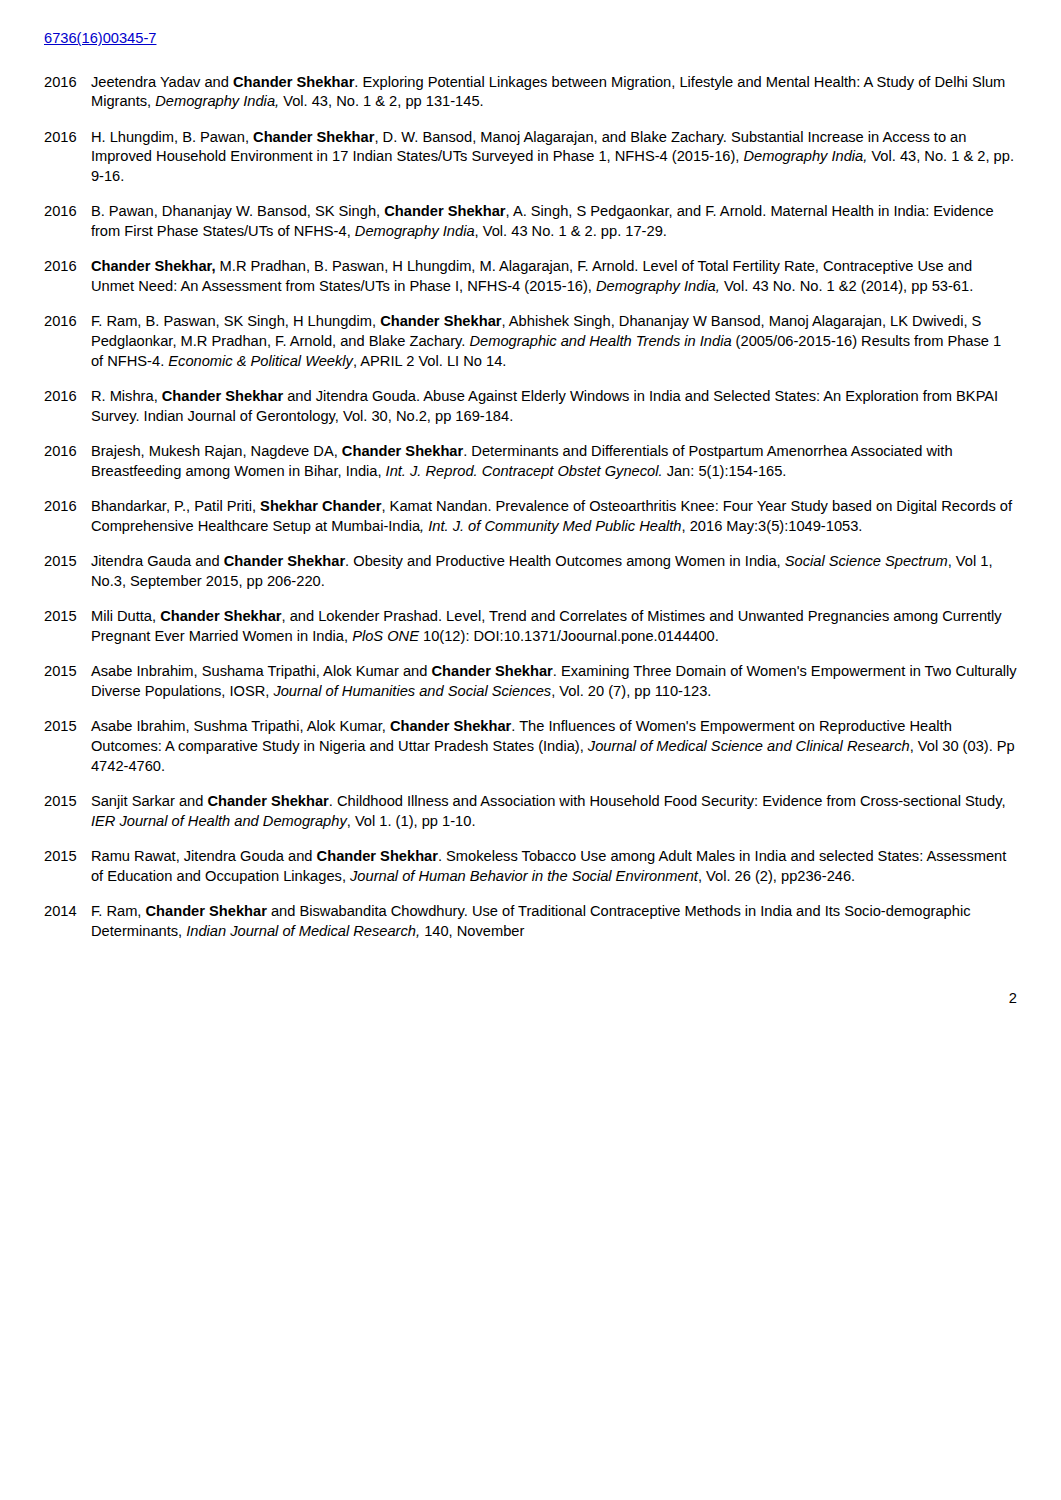6736(16)00345-7
| 2016 | Jeetendra Yadav and Chander Shekhar . Exploring Potential Linkages between Migration, Lifestyle and Mental Health: A Study of Delhi Slum Migrants, Demography India, Vol. 43, No. 1 & 2, pp 131-145. |
| 2016 | H. Lhungdim, B. Pawan, Chander Shekhar , D. W. Bansod, Manoj Alagarajan, and Blake Zachary. Substantial Increase in Access to an Improved Household Environment in 17 Indian States/UTs Surveyed in Phase 1, NFHS-4 (2015-16), Demography India, Vol. 43, No. 1 & 2, pp. 9-16. |
| 2016 | B. Pawan, Dhananjay W. Bansod, SK Singh, Chander Shekhar , A. Singh, S Pedgaonkar, and F. Arnold. Maternal Health in India: Evidence from First Phase States/UTs of NFHS-4, Demography India , Vol. 43 No. 1 & 2. pp. 17-29. |
| 2016 | Chander Shekhar, M.R Pradhan, B. Paswan, H Lhungdim, M. Alagarajan, F. Arnold. Level of Total Fertility Rate, Contraceptive Use and Unmet Need: An Assessment from States/UTs in Phase I, NFHS-4 (2015-16), Demography India, Vol. 43 No. No. 1 &2 (2014), pp 53-61. |
| 2016 | F. Ram, B. Paswan, SK Singh, H Lhungdim, Chander Shekhar , Abhishek Singh, Dhananjay W Bansod, Manoj Alagarajan, LK Dwivedi, S Pedglaonkar, M.R Pradhan, F. Arnold, and Blake Zachary. Demographic and Health Trends in India (2005/06-2015-16) Results from Phase 1 of NFHS-4. Economic & Political Weekly , APRIL 2 Vol. LI No 14. |
| 2016 | R. Mishra, Chander Shekhar and Jitendra Gouda. Abuse Against Elderly Windows in India and Selected States: An Exploration from BKPAI Survey. Indian Journal of Gerontology, Vol. 30, No.2, pp 169-184. |
| 2016 | Brajesh, Mukesh Rajan, Nagdeve DA, Chander Shekhar . Determinants and Differentials of Postpartum Amenorrhea Associated with Breastfeeding among Women in Bihar, India, Int. J. Reprod. Contracept Obstet Gynecol. Jan: 5(1):154-165. |
| 2016 | Bhandarkar, P., Patil Priti, Shekhar Chander , Kamat Nandan. Prevalence of Osteoarthritis Knee: Four Year Study based on Digital Records of Comprehensive Healthcare Setup at Mumbai-India , Int. J. of Community Med Public Health , 2016 May:3(5):1049-1053. |
| 2015 | Jitendra Gauda and Chander Shekhar . Obesity and Productive Health Outcomes among Women in India, Social Science Spectrum , Vol 1, No.3, September 2015, pp 206-220. |
| 2015 | Mili Dutta, Chander Shekhar , and Lokender Prashad. Level, Trend and Correlates of Mistimes and Unwanted Pregnancies among Currently Pregnant Ever Married Women in India, PloS ONE 10(12): DOI:10.1371/Joournal.pone.0144400. |
| 2015 | Asabe Inbrahim, Sushama Tripathi, Alok Kumar and Chander Shekhar . Examining Three Domain of Women's Empowerment in Two Culturally Diverse Populations, IOSR, Journal of Humanities and Social Sciences , Vol. 20 (7), pp 110-123. |
| 2015 | Asabe Ibrahim, Sushma Tripathi, Alok Kumar, Chander Shekhar . The Influences of Women's Empowerment on Reproductive Health Outcomes: A comparative Study in Nigeria and Uttar Pradesh States (India), Journal of Medical Science and Clinical Research , Vol 30 (03). Pp 4742-4760. |
| 2015 | Sanjit Sarkar and Chander Shekhar . Childhood Illness and Association with Household Food Security: Evidence from Cross-sectional Study, IER Journal of Health and Demography , Vol 1. (1), pp 1-10. |
| 2015 | Ramu Rawat, Jitendra Gouda and Chander Shekhar . Smokeless Tobacco Use among Adult Males in India and selected States: Assessment of Education and Occupation Linkages, Journal of Human Behavior in the Social Environment , Vol. 26 (2), pp236-246. |
| 2014 | F. Ram, Chander Shekhar and Biswabandita Chowdhury. Use of Traditional Contraceptive Methods in India and Its Socio-demographic Determinants, Indian Journal of Medical Research, 140, November |
2